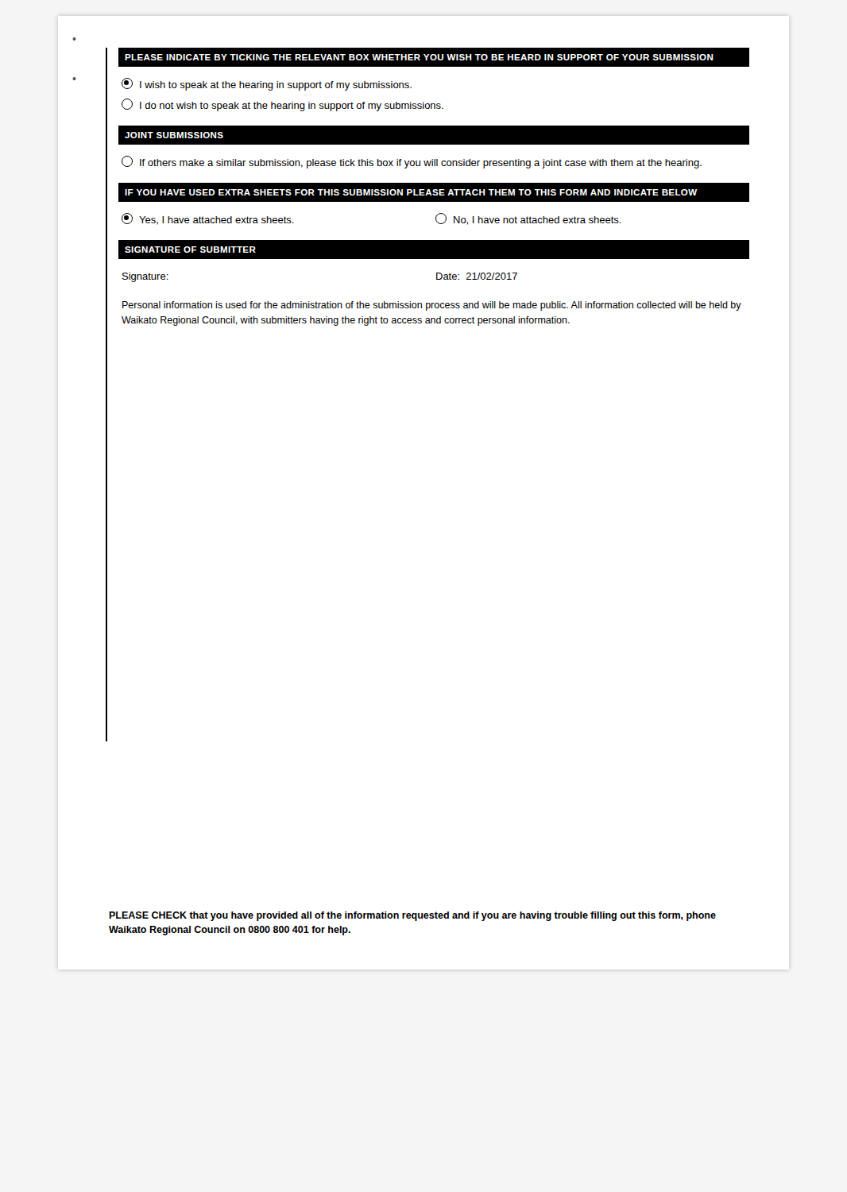•
•
Please indicate by ticking the relevant box whether you wish to be heard in support of your submission
I wish to speak at the hearing in support of my submissions.
I do not wish to speak at the hearing in support of my submissions.
Joint submissions
If others make a similar submission, please tick this box if you will consider presenting a joint case with them at the hearing.
If you have used extra sheets for this submission please attach them to this form and indicate below
Yes, I have attached extra sheets.
No, I have not attached extra sheets.
Signature of submitter
Signature:
Date: 21/02/2017
Personal information is used for the administration of the submission process and will be made public. All information collected will be held by Waikato Regional Council, with submitters having the right to access and correct personal information.
PLEASE CHECK that you have provided all of the information requested and if you are having trouble filling out this form, phone Waikato Regional Council on 0800 800 401 for help.